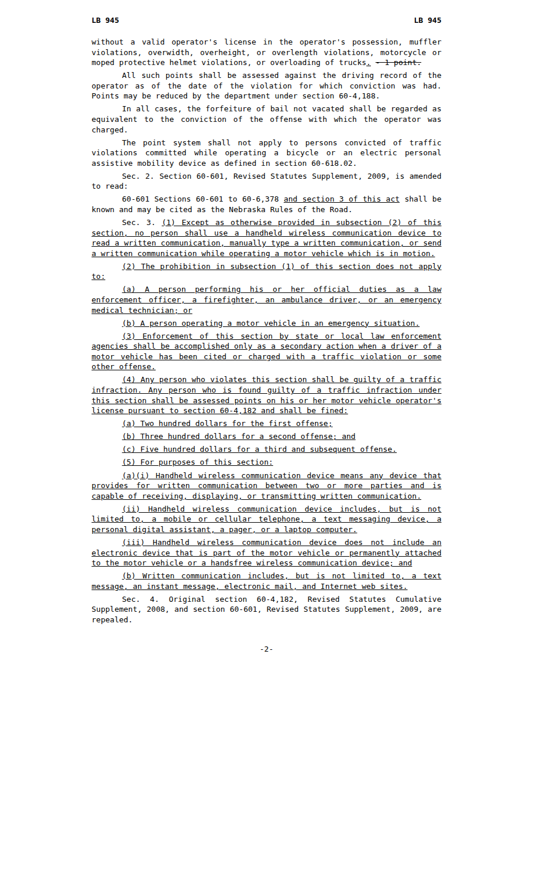LB 945 LB 945
without a valid operator's license in the operator's possession, muffler violations, overwidth, overheight, or overlength violations, motorcycle or moped protective helmet violations, or overloading of trucks. - 1 point.
All such points shall be assessed against the driving record of the operator as of the date of the violation for which conviction was had. Points may be reduced by the department under section 60-4,188.
In all cases, the forfeiture of bail not vacated shall be regarded as equivalent to the conviction of the offense with which the operator was charged.
The point system shall not apply to persons convicted of traffic violations committed while operating a bicycle or an electric personal assistive mobility device as defined in section 60-618.02.
Sec. 2. Section 60-601, Revised Statutes Supplement, 2009, is amended to read:
60-601 Sections 60-601 to 60-6,378 and section 3 of this act shall be known and may be cited as the Nebraska Rules of the Road.
Sec. 3. (1) Except as otherwise provided in subsection (2) of this section, no person shall use a handheld wireless communication device to read a written communication, manually type a written communication, or send a written communication while operating a motor vehicle which is in motion.
(2) The prohibition in subsection (1) of this section does not apply to:
(a) A person performing his or her official duties as a law enforcement officer, a firefighter, an ambulance driver, or an emergency medical technician; or
(b) A person operating a motor vehicle in an emergency situation.
(3) Enforcement of this section by state or local law enforcement agencies shall be accomplished only as a secondary action when a driver of a motor vehicle has been cited or charged with a traffic violation or some other offense.
(4) Any person who violates this section shall be guilty of a traffic infraction. Any person who is found guilty of a traffic infraction under this section shall be assessed points on his or her motor vehicle operator's license pursuant to section 60-4,182 and shall be fined:
(a) Two hundred dollars for the first offense;
(b) Three hundred dollars for a second offense; and
(c) Five hundred dollars for a third and subsequent offense.
(5) For purposes of this section:
(a)(i) Handheld wireless communication device means any device that provides for written communication between two or more parties and is capable of receiving, displaying, or transmitting written communication.
(ii) Handheld wireless communication device includes, but is not limited to, a mobile or cellular telephone, a text messaging device, a personal digital assistant, a pager, or a laptop computer.
(iii) Handheld wireless communication device does not include an electronic device that is part of the motor vehicle or permanently attached to the motor vehicle or a handsfree wireless communication device; and
(b) Written communication includes, but is not limited to, a text message, an instant message, electronic mail, and Internet web sites.
Sec. 4. Original section 60-4,182, Revised Statutes Cumulative Supplement, 2008, and section 60-601, Revised Statutes Supplement, 2009, are repealed.
-2-